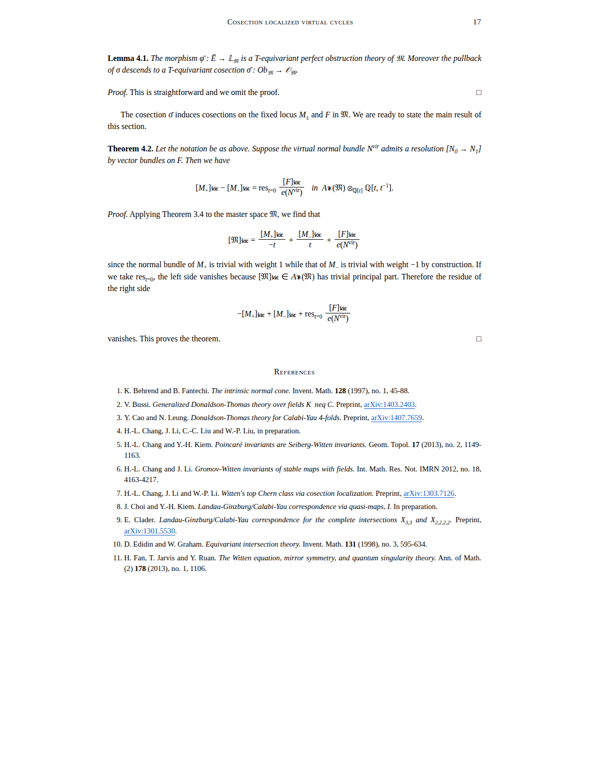Cosection localized virtual cycles 17
Lemma 4.1. The morphism φ̄ : Ē → 𝕃𝔐 is a T-equivariant perfect obstruction theory of 𝔐. Moreover the pullback of σ descends to a T-equivariant cosection σ̄ : Ob𝔐 → 𝒪𝔐.
Proof. This is straightforward and we omit the proof. □
The cosection σ̄ induces cosections on the fixed locus M± and F in 𝔐. We are ready to state the main result of this section.
Theorem 4.2. Let the notation be as above. Suppose the virtual normal bundle Nvir admits a resolution [N0 → N1] by vector bundles on F. Then we have
[M+]virloc − [M−]virloc = rest=0 [F]virloc e(Nvir) in AT∗(𝔐) ⊗ℚ[t] ℚ[t, t−1].
Proof. Applying Theorem 3.4 to the master space 𝔐, we find that
[𝔐]virloc = [M+]virloc −t + [M−]virloc t + [F]virloc e(Nvir)
since the normal bundle of M+ is trivial with weight 1 while that of M− is trivial with weight −1 by construction. If we take rest=0, the left side vanishes because [𝔐]virloc ∈ AT∗(𝔐) has trivial principal part. Therefore the residue of the right side
−[M+]virloc + [M−]virloc + rest=0 [F]virloc e(Nvir)
vanishes. This proves the theorem. □
References
K. Behrend and B. Fantechi. The intrinsic normal cone. Invent. Math. 128 (1997), no. 1, 45-88.
V. Bussi. Generalized Donaldson-Thomas theory over fields K neq C. Preprint, arXiv:1403.2403.
Y. Cao and N. Leung. Donaldson-Thomas theory for Calabi-Yau 4-folds. Preprint, arXiv:1407.7659.
H.-L. Chang, J. Li, C.-C. Liu and W.-P. Liu, in preparation.
H.-L. Chang and Y.-H. Kiem. Poincaré invariants are Seiberg-Witten invariants. Geom. Topol. 17 (2013), no. 2, 1149-1163.
H.-L. Chang and J. Li. Gromov-Witten invariants of stable maps with fields. Int. Math. Res. Not. IMRN 2012, no. 18, 4163-4217.
H.-L. Chang, J. Li and W.-P. Li. Witten's top Chern class via cosection localization. Preprint, arXiv:1303.7126.
J. Choi and Y.-H. Kiem. Landau-Ginzburg/Calabi-Yau correspondence via quasi-maps, I. In preparation.
E. Clader. Landau-Ginzburg/Calabi-Yau correspondence for the complete intersections X3,3 and X2,2,2,2. Preprint, arXiv:1301.5530.
D. Edidin and W. Graham. Equivariant intersection theory. Invent. Math. 131 (1998), no. 3, 595-634.
H. Fan, T. Jarvis and Y. Ruan. The Witten equation, mirror symmetry, and quantum singularity theory. Ann. of Math. (2) 178 (2013), no. 1, 1106.